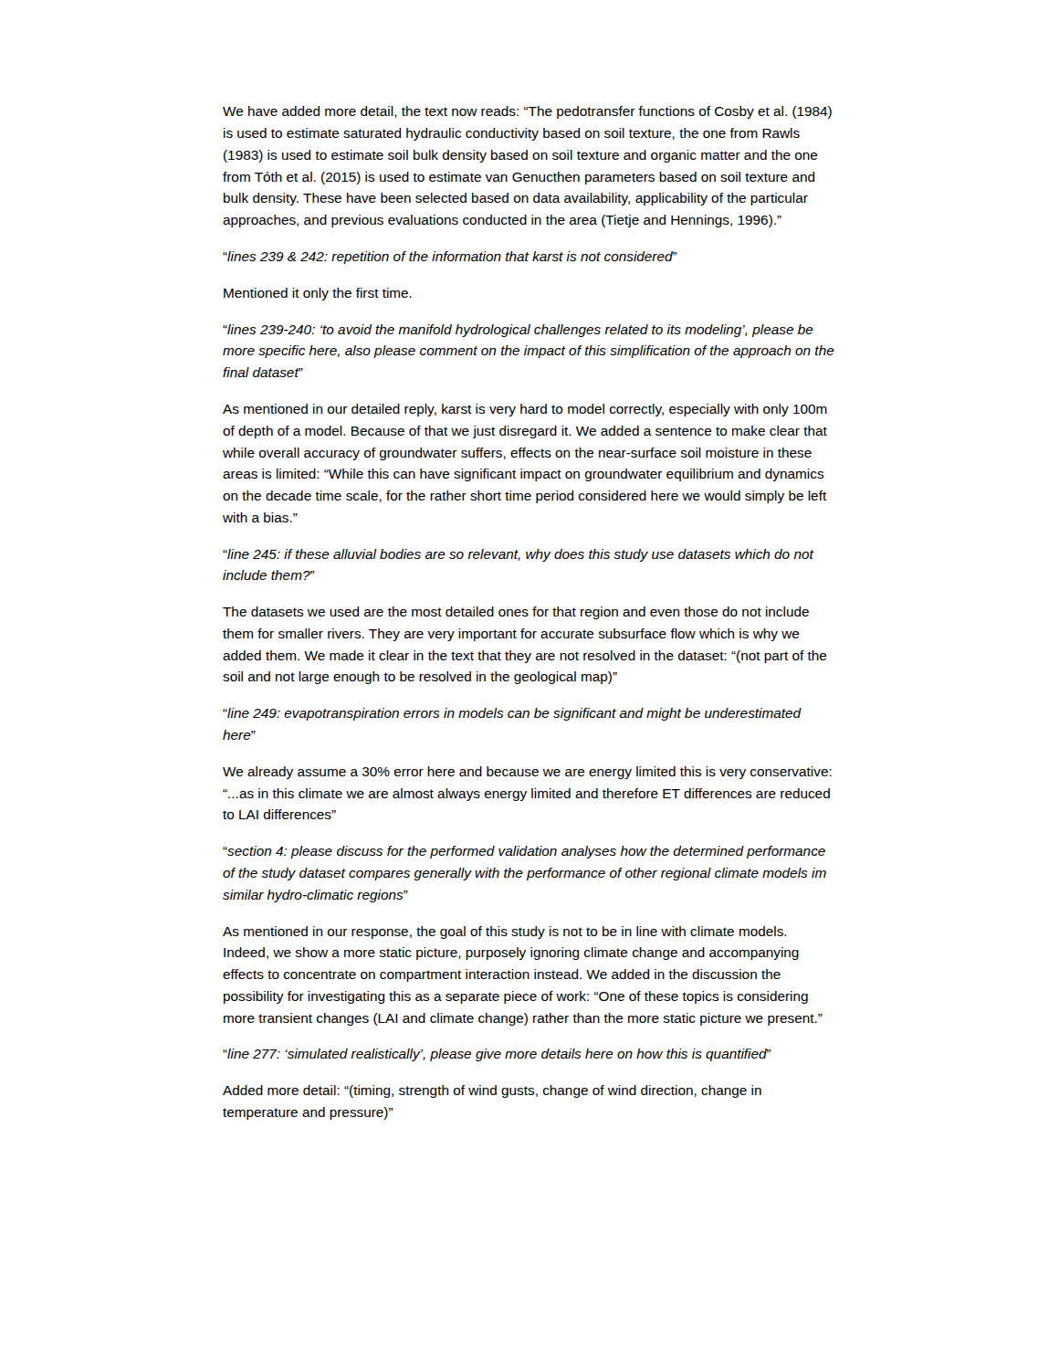We have added more detail, the text now reads: “The pedotransfer functions of Cosby et al. (1984) is used to estimate saturated hydraulic conductivity based on soil texture, the one from Rawls (1983) is used to estimate soil bulk density based on soil texture and organic matter and the one from Tóth et al. (2015) is used to estimate van Genucthen parameters based on soil texture and bulk density. These have been selected based on data availability, applicability of the particular approaches, and previous evaluations conducted in the area (Tietje and Hennings, 1996).”
“lines 239 & 242: repetition of the information that karst is not considered”
Mentioned it only the first time.
“lines 239-240: ‘to avoid the manifold hydrological challenges related to its modeling’, please be more specific here, also please comment on the impact of this simplification of the approach on the final dataset”
As mentioned in our detailed reply, karst is very hard to model correctly, especially with only 100m of depth of a model. Because of that we just disregard it. We added a sentence to make clear that while overall accuracy of groundwater suffers, effects on the near-surface soil moisture in these areas is limited: “While this can have significant impact on groundwater equilibrium and dynamics on the decade time scale, for the rather short time period considered here we would simply be left with a bias.”
“line 245: if these alluvial bodies are so relevant, why does this study use datasets which do not include them?”
The datasets we used are the most detailed ones for that region and even those do not include them for smaller rivers. They are very important for accurate subsurface flow which is why we added them. We made it clear in the text that they are not resolved in the dataset: “(not part of the soil and not large enough to be resolved in the geological map)”
“line 249: evapotranspiration errors in models can be significant and might be underestimated here”
We already assume a 30% error here and because we are energy limited this is very conservative: “...as in this climate we are almost always energy limited and therefore ET differences are reduced to LAI differences”
“section 4: please discuss for the performed validation analyses how the determined performance of the study dataset compares generally with the performance of other regional climate models im similar hydro-climatic regions”
As mentioned in our response, the goal of this study is not to be in line with climate models. Indeed, we show a more static picture, purposely ignoring climate change and accompanying effects to concentrate on compartment interaction instead. We added in the discussion the possibility for investigating this as a separate piece of work: “One of these topics is considering more transient changes (LAI and climate change) rather than the more static picture we present.”
“line 277: ‘simulated realistically’, please give more details here on how this is quantified”
Added more detail: “(timing, strength of wind gusts, change of wind direction, change in temperature and pressure)”